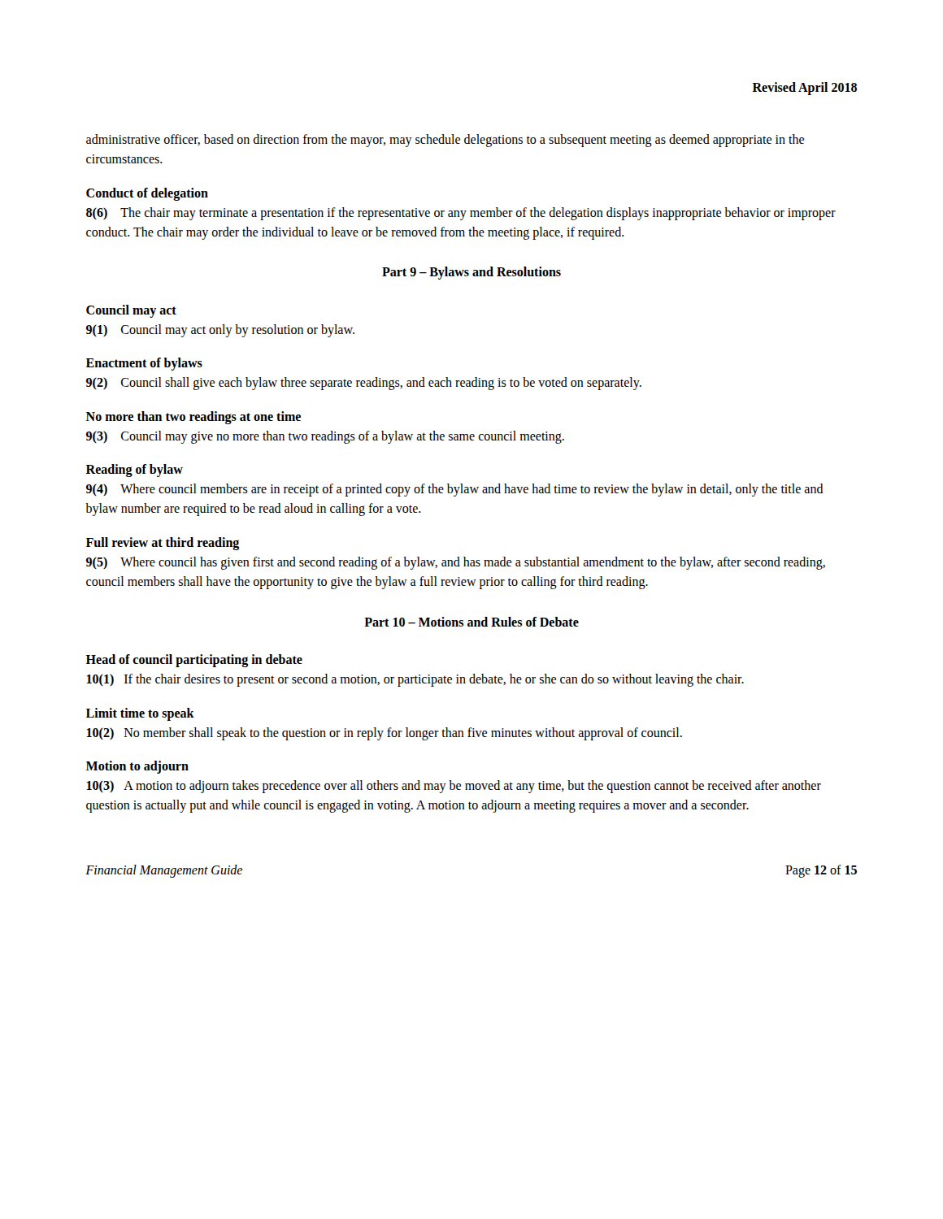Revised April 2018
administrative officer, based on direction from the mayor, may schedule delegations to a subsequent meeting as deemed appropriate in the circumstances.
Conduct of delegation
8(6) The chair may terminate a presentation if the representative or any member of the delegation displays inappropriate behavior or improper conduct. The chair may order the individual to leave or be removed from the meeting place, if required.
Part 9 – Bylaws and Resolutions
Council may act
9(1) Council may act only by resolution or bylaw.
Enactment of bylaws
9(2) Council shall give each bylaw three separate readings, and each reading is to be voted on separately.
No more than two readings at one time
9(3) Council may give no more than two readings of a bylaw at the same council meeting.
Reading of bylaw
9(4) Where council members are in receipt of a printed copy of the bylaw and have had time to review the bylaw in detail, only the title and bylaw number are required to be read aloud in calling for a vote.
Full review at third reading
9(5) Where council has given first and second reading of a bylaw, and has made a substantial amendment to the bylaw, after second reading, council members shall have the opportunity to give the bylaw a full review prior to calling for third reading.
Part 10 – Motions and Rules of Debate
Head of council participating in debate
10(1) If the chair desires to present or second a motion, or participate in debate, he or she can do so without leaving the chair.
Limit time to speak
10(2) No member shall speak to the question or in reply for longer than five minutes without approval of council.
Motion to adjourn
10(3) A motion to adjourn takes precedence over all others and may be moved at any time, but the question cannot be received after another question is actually put and while council is engaged in voting. A motion to adjourn a meeting requires a mover and a seconder.
Financial Management Guide Page 12 of 15